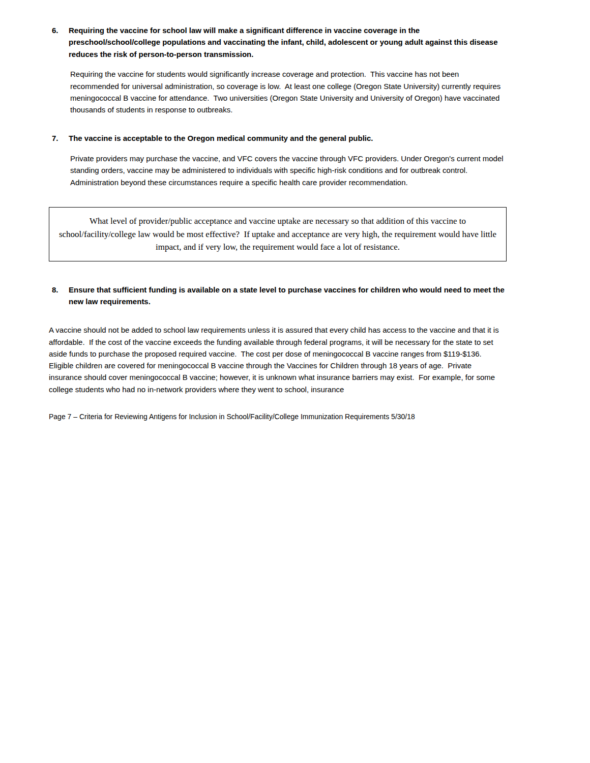Requiring the vaccine for school law will make a significant difference in vaccine coverage in the preschool/school/college populations and vaccinating the infant, child, adolescent or young adult against this disease reduces the risk of person-to-person transmission.
Requiring the vaccine for students would significantly increase coverage and protection. This vaccine has not been recommended for universal administration, so coverage is low. At least one college (Oregon State University) currently requires meningococcal B vaccine for attendance. Two universities (Oregon State University and University of Oregon) have vaccinated thousands of students in response to outbreaks.
The vaccine is acceptable to the Oregon medical community and the general public.
Private providers may purchase the vaccine, and VFC covers the vaccine through VFC providers. Under Oregon's current model standing orders, vaccine may be administered to individuals with specific high-risk conditions and for outbreak control. Administration beyond these circumstances require a specific health care provider recommendation.
What level of provider/public acceptance and vaccine uptake are necessary so that addition of this vaccine to school/facility/college law would be most effective? If uptake and acceptance are very high, the requirement would have little impact, and if very low, the requirement would face a lot of resistance.
Ensure that sufficient funding is available on a state level to purchase vaccines for children who would need to meet the new law requirements.
A vaccine should not be added to school law requirements unless it is assured that every child has access to the vaccine and that it is affordable. If the cost of the vaccine exceeds the funding available through federal programs, it will be necessary for the state to set aside funds to purchase the proposed required vaccine. The cost per dose of meningococcal B vaccine ranges from $119-$136. Eligible children are covered for meningococcal B vaccine through the Vaccines for Children through 18 years of age. Private insurance should cover meningococcal B vaccine; however, it is unknown what insurance barriers may exist. For example, for some college students who had no in-network providers where they went to school, insurance
Page 7 – Criteria for Reviewing Antigens for Inclusion in School/Facility/College Immunization Requirements 5/30/18